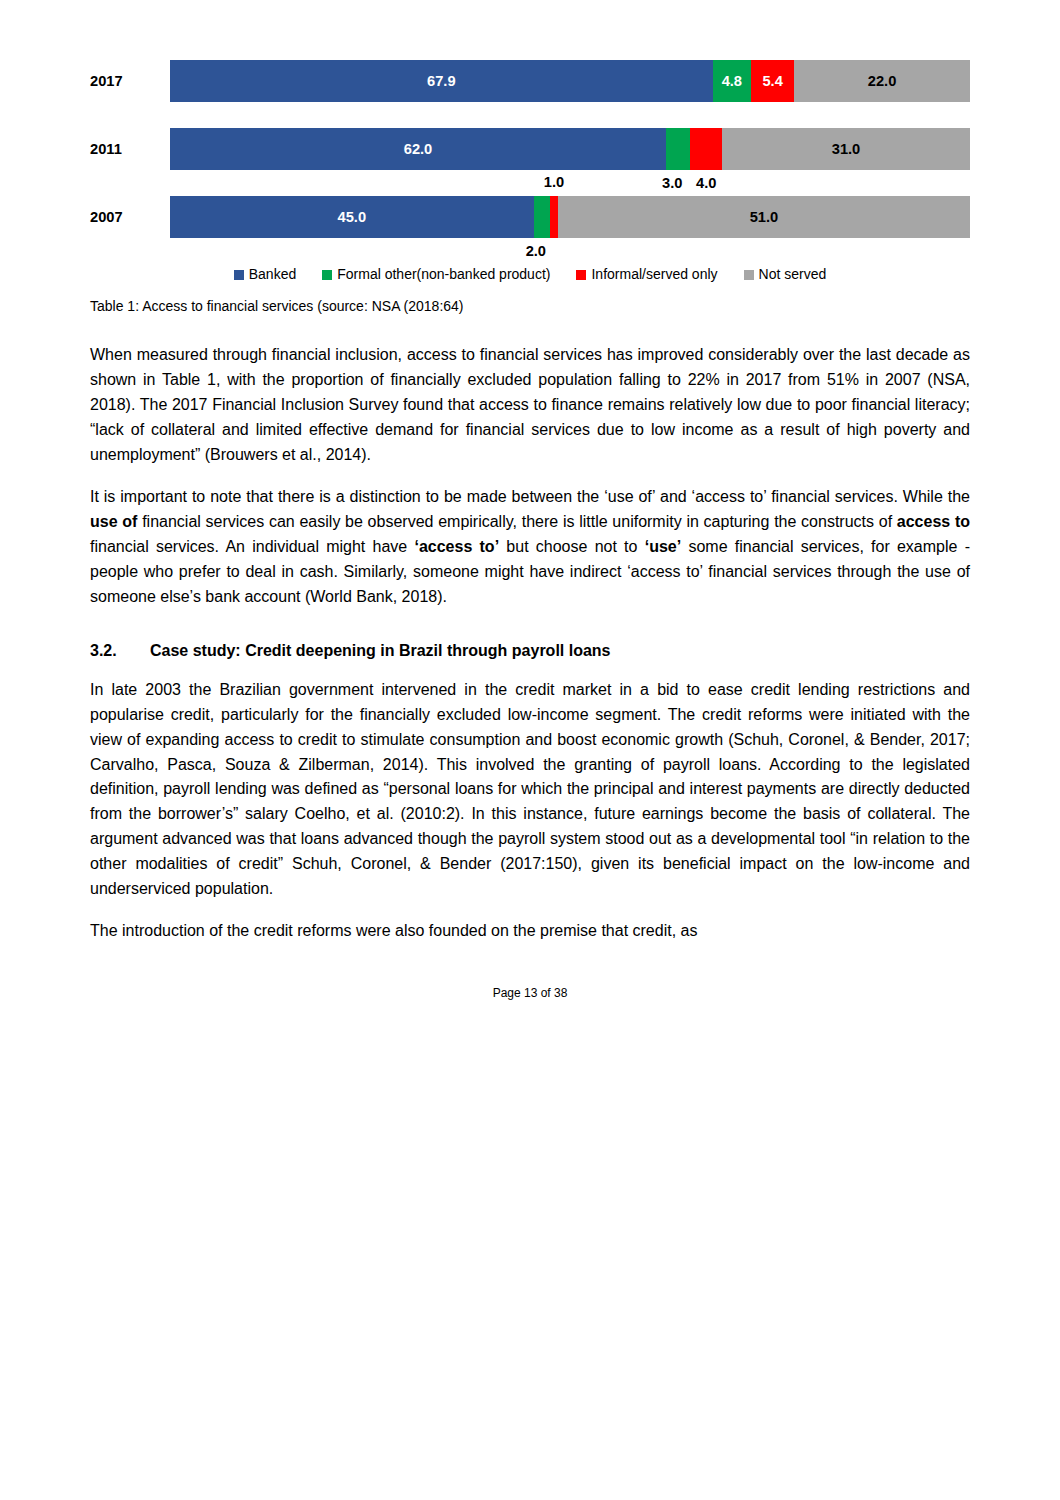2017
67.9
4.8
5.4
22.0
2011
62.0
3.0
4.0
31.0
2007
45.0
2.0
1.0
51.0
Banked
Formal other(non-banked product)
Informal/served only
Not served
Table 1: Access to financial services (source: NSA (2018:64)
When measured through financial inclusion, access to financial services has improved considerably over the last decade as shown in Table 1, with the proportion of financially excluded population falling to 22% in 2017 from 51% in 2007 (NSA, 2018). The 2017 Financial Inclusion Survey found that access to finance remains relatively low due to poor financial literacy; “lack of collateral and limited effective demand for financial services due to low income as a result of high poverty and unemployment” (Brouwers et al., 2014).
It is important to note that there is a distinction to be made between the ‘use of’ and ‘access to’ financial services. While the use of financial services can easily be observed empirically, there is little uniformity in capturing the constructs of access to financial services. An individual might have ‘access to’ but choose not to ‘use’ some financial services, for example - people who prefer to deal in cash. Similarly, someone might have indirect ‘access to’ financial services through the use of someone else’s bank account (World Bank, 2018).
3.2. Case study: Credit deepening in Brazil through payroll loans
In late 2003 the Brazilian government intervened in the credit market in a bid to ease credit lending restrictions and popularise credit, particularly for the financially excluded low-income segment. The credit reforms were initiated with the view of expanding access to credit to stimulate consumption and boost economic growth (Schuh, Coronel, & Bender, 2017; Carvalho, Pasca, Souza & Zilberman, 2014). This involved the granting of payroll loans. According to the legislated definition, payroll lending was defined as “personal loans for which the principal and interest payments are directly deducted from the borrower’s” salary Coelho, et al. (2010:2). In this instance, future earnings become the basis of collateral. The argument advanced was that loans advanced though the payroll system stood out as a developmental tool “in relation to the other modalities of credit” Schuh, Coronel, & Bender (2017:150), given its beneficial impact on the low-income and underserviced population.
The introduction of the credit reforms were also founded on the premise that credit, as
Page 13 of 38